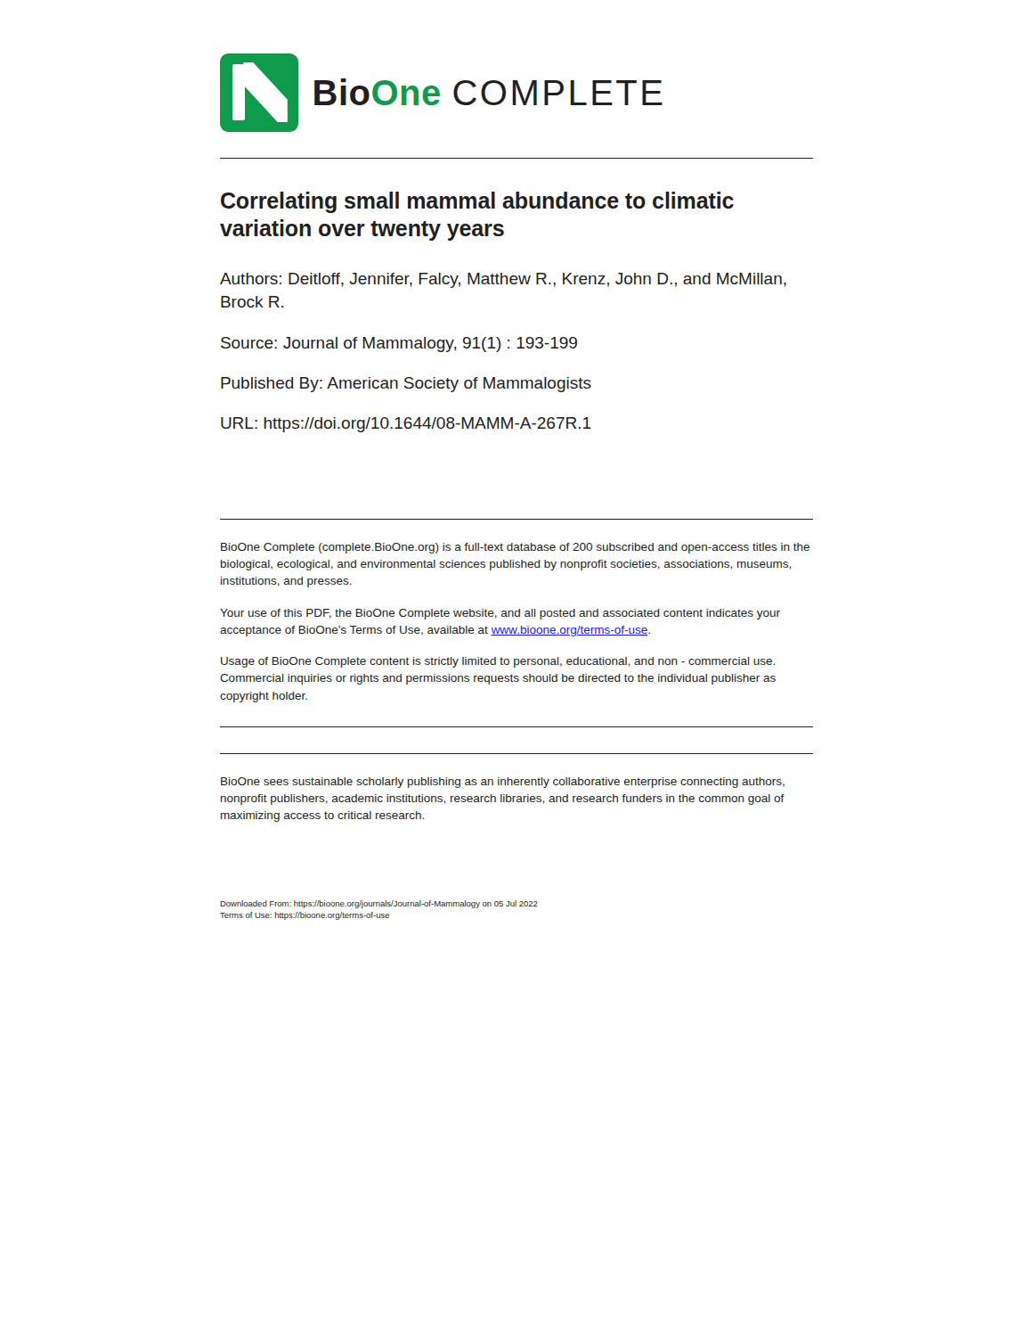Bio One COMPLETE
Correlating small mammal abundance to climatic variation over twenty years
Authors: Deitloff, Jennifer, Falcy, Matthew R., Krenz, John D., and McMillan, Brock R.
Source: Journal of Mammalogy, 91(1) : 193-199
Published By: American Society of Mammalogists
URL: https://doi.org/10.1644/08-MAMM-A-267R.1
BioOne Complete (complete.BioOne.org) is a full-text database of 200 subscribed and open-access titles in the biological, ecological, and environmental sciences published by nonprofit societies, associations, museums, institutions, and presses.
Your use of this PDF, the BioOne Complete website, and all posted and associated content indicates your acceptance of BioOne's Terms of Use, available at www.bioone.org/terms-of-use.
Usage of BioOne Complete content is strictly limited to personal, educational, and non - commercial use. Commercial inquiries or rights and permissions requests should be directed to the individual publisher as copyright holder.
BioOne sees sustainable scholarly publishing as an inherently collaborative enterprise connecting authors, nonprofit publishers, academic institutions, research libraries, and research funders in the common goal of maximizing access to critical research.
Downloaded From: https://bioone.org/journals/Journal-of-Mammalogy on 05 Jul 2022
Terms of Use: https://bioone.org/terms-of-use